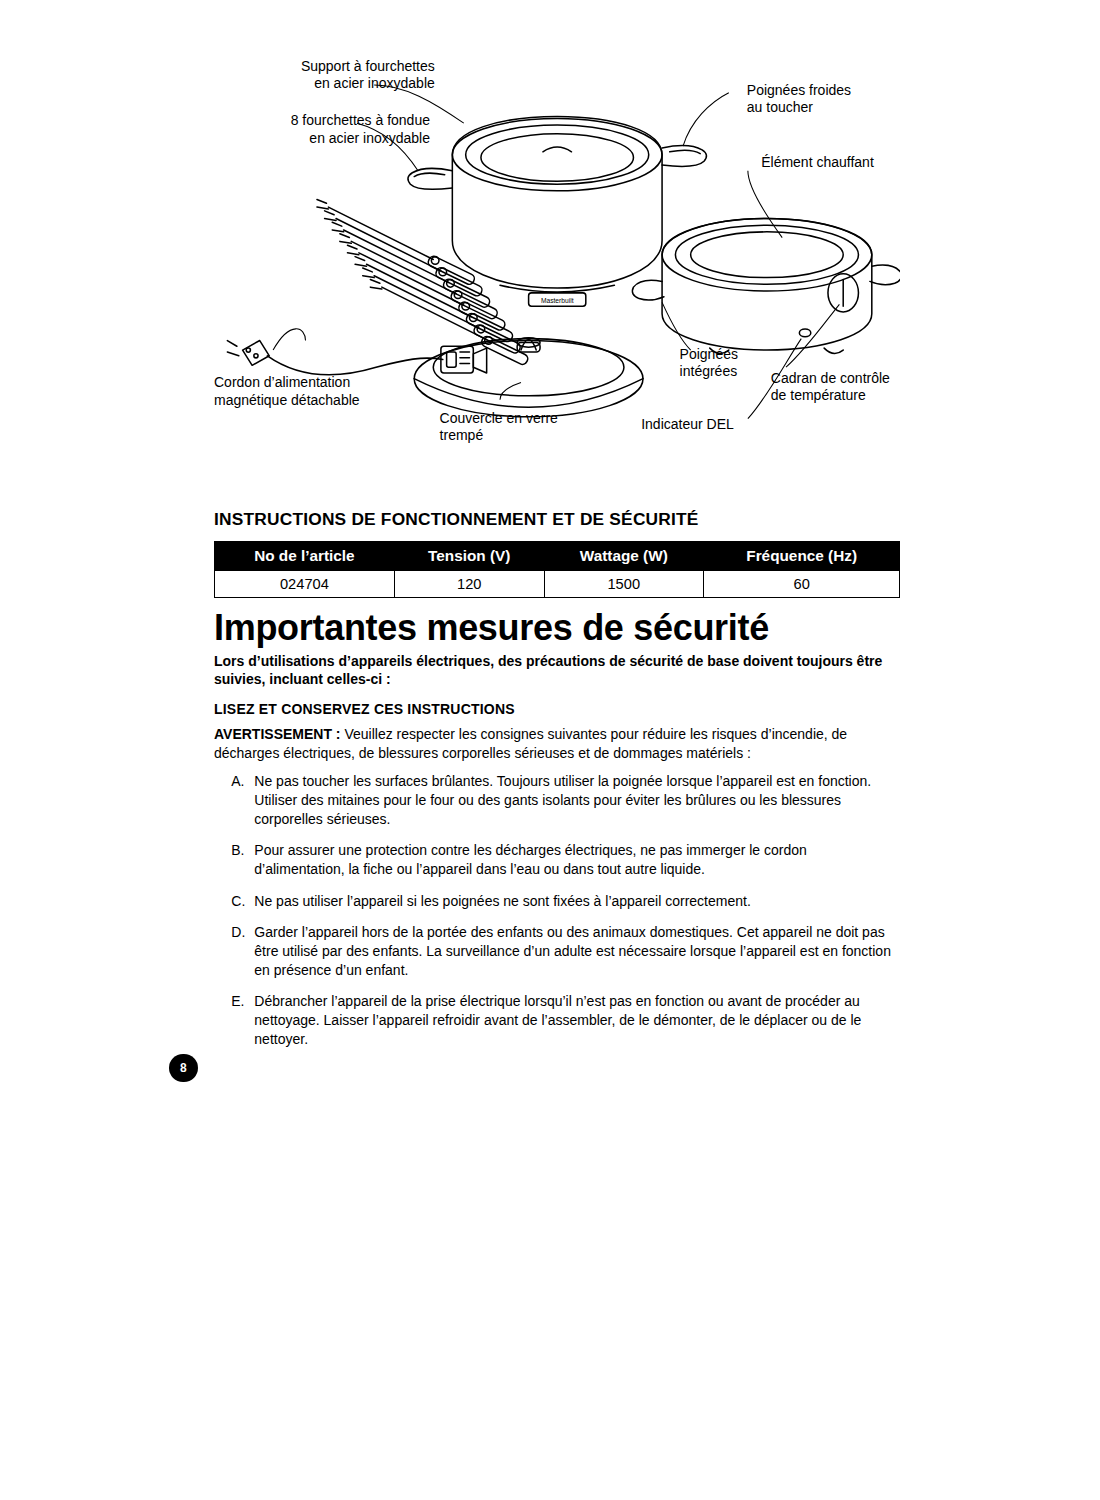Masterbuilt
Support à fourchettes
en acier inoxydable
8 fourchettes à fondue
en acier inoxydable
Cordon d’alimentation
magnétique détachable
Couvercle en verre
trempé
Poignées froides
au toucher
Élément chauffant
Poignées
intégrées
Cadran de contrôle
de température
Indicateur DEL
Instructions de fonctionnement et de sécurité
| No de l’article | Tension (V) | Wattage (W) | Fréquence (Hz) |
| --- | --- | --- | --- |
| 024704 | 120 | 1500 | 60 |
Importantes mesures de sécurité
Lors d’utilisations d’appareils électriques, des précautions de sécurité de base doivent toujours être suivies, incluant celles-ci :
Lisez et conservez ces instructions
Avertissement : Veuillez respecter les consignes suivantes pour réduire les risques d’incendie, de décharges électriques, de blessures corporelles sérieuses et de dommages matériels :
A. Ne pas toucher les surfaces brûlantes. Toujours utiliser la poignée lorsque l’appareil est en fonction. Utiliser des mitaines pour le four ou des gants isolants pour éviter les brûlures ou les blessures corporelles sérieuses.
B. Pour assurer une protection contre les décharges électriques, ne pas immerger le cordon d’alimentation, la fiche ou l’appareil dans l’eau ou dans tout autre liquide.
C. Ne pas utiliser l’appareil si les poignées ne sont fixées à l’appareil correctement.
D. Garder l’appareil hors de la portée des enfants ou des animaux domestiques. Cet appareil ne doit pas être utilisé par des enfants. La surveillance d’un adulte est nécessaire lorsque l’appareil est en fonction en présence d’un enfant.
E. Débrancher l’appareil de la prise électrique lorsqu’il n’est pas en fonction ou avant de procéder au nettoyage. Laisser l’appareil refroidir avant de l’assembler, de le démonter, de le déplacer ou de le nettoyer.
8